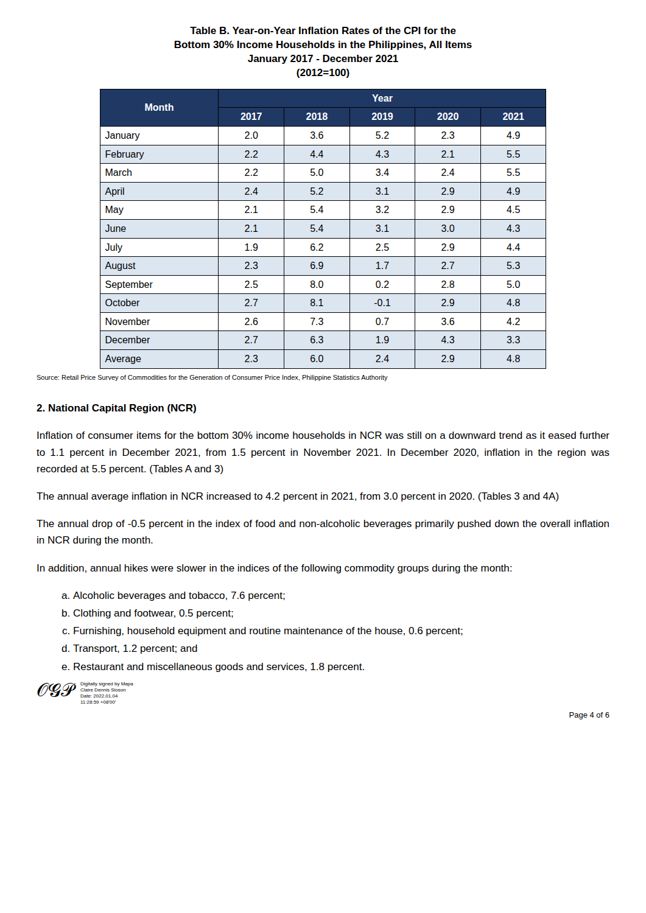Table B. Year-on-Year Inflation Rates of the CPI for the
Bottom 30% Income Households in the Philippines, All Items
January 2017 - December 2021
(2012=100)
| Month | Year |
| --- | --- |
| 2017 | 2018 | 2019 | 2020 | 2021 |
| January | 2.0 | 3.6 | 5.2 | 2.3 | 4.9 |
| February | 2.2 | 4.4 | 4.3 | 2.1 | 5.5 |
| March | 2.2 | 5.0 | 3.4 | 2.4 | 5.5 |
| April | 2.4 | 5.2 | 3.1 | 2.9 | 4.9 |
| May | 2.1 | 5.4 | 3.2 | 2.9 | 4.5 |
| June | 2.1 | 5.4 | 3.1 | 3.0 | 4.3 |
| July | 1.9 | 6.2 | 2.5 | 2.9 | 4.4 |
| August | 2.3 | 6.9 | 1.7 | 2.7 | 5.3 |
| September | 2.5 | 8.0 | 0.2 | 2.8 | 5.0 |
| October | 2.7 | 8.1 | -0.1 | 2.9 | 4.8 |
| November | 2.6 | 7.3 | 0.7 | 3.6 | 4.2 |
| December | 2.7 | 6.3 | 1.9 | 4.3 | 3.3 |
| Average | 2.3 | 6.0 | 2.4 | 2.9 | 4.8 |
Source: Retail Price Survey of Commodities for the Generation of Consumer Price Index, Philippine Statistics Authority
2. National Capital Region (NCR)
Inflation of consumer items for the bottom 30% income households in NCR was still on a downward trend as it eased further to 1.1 percent in December 2021, from 1.5 percent in November 2021. In December 2020, inflation in the region was recorded at 5.5 percent. (Tables A and 3)
The annual average inflation in NCR increased to 4.2 percent in 2021, from 3.0 percent in 2020. (Tables 3 and 4A)
The annual drop of -0.5 percent in the index of food and non-alcoholic beverages primarily pushed down the overall inflation in NCR during the month.
In addition, annual hikes were slower in the indices of the following commodity groups during the month:
Alcoholic beverages and tobacco, 7.6 percent;
Clothing and footwear, 0.5 percent;
Furnishing, household equipment and routine maintenance of the house, 0.6 percent;
Transport, 1.2 percent; and
Restaurant and miscellaneous goods and services, 1.8 percent.
𝒪𝓖𝒫
Digitally signed by Mapa
Claire Dennis Sioson
Date: 2022.01.04
11:28:59 +08'00'
Page 4 of 6